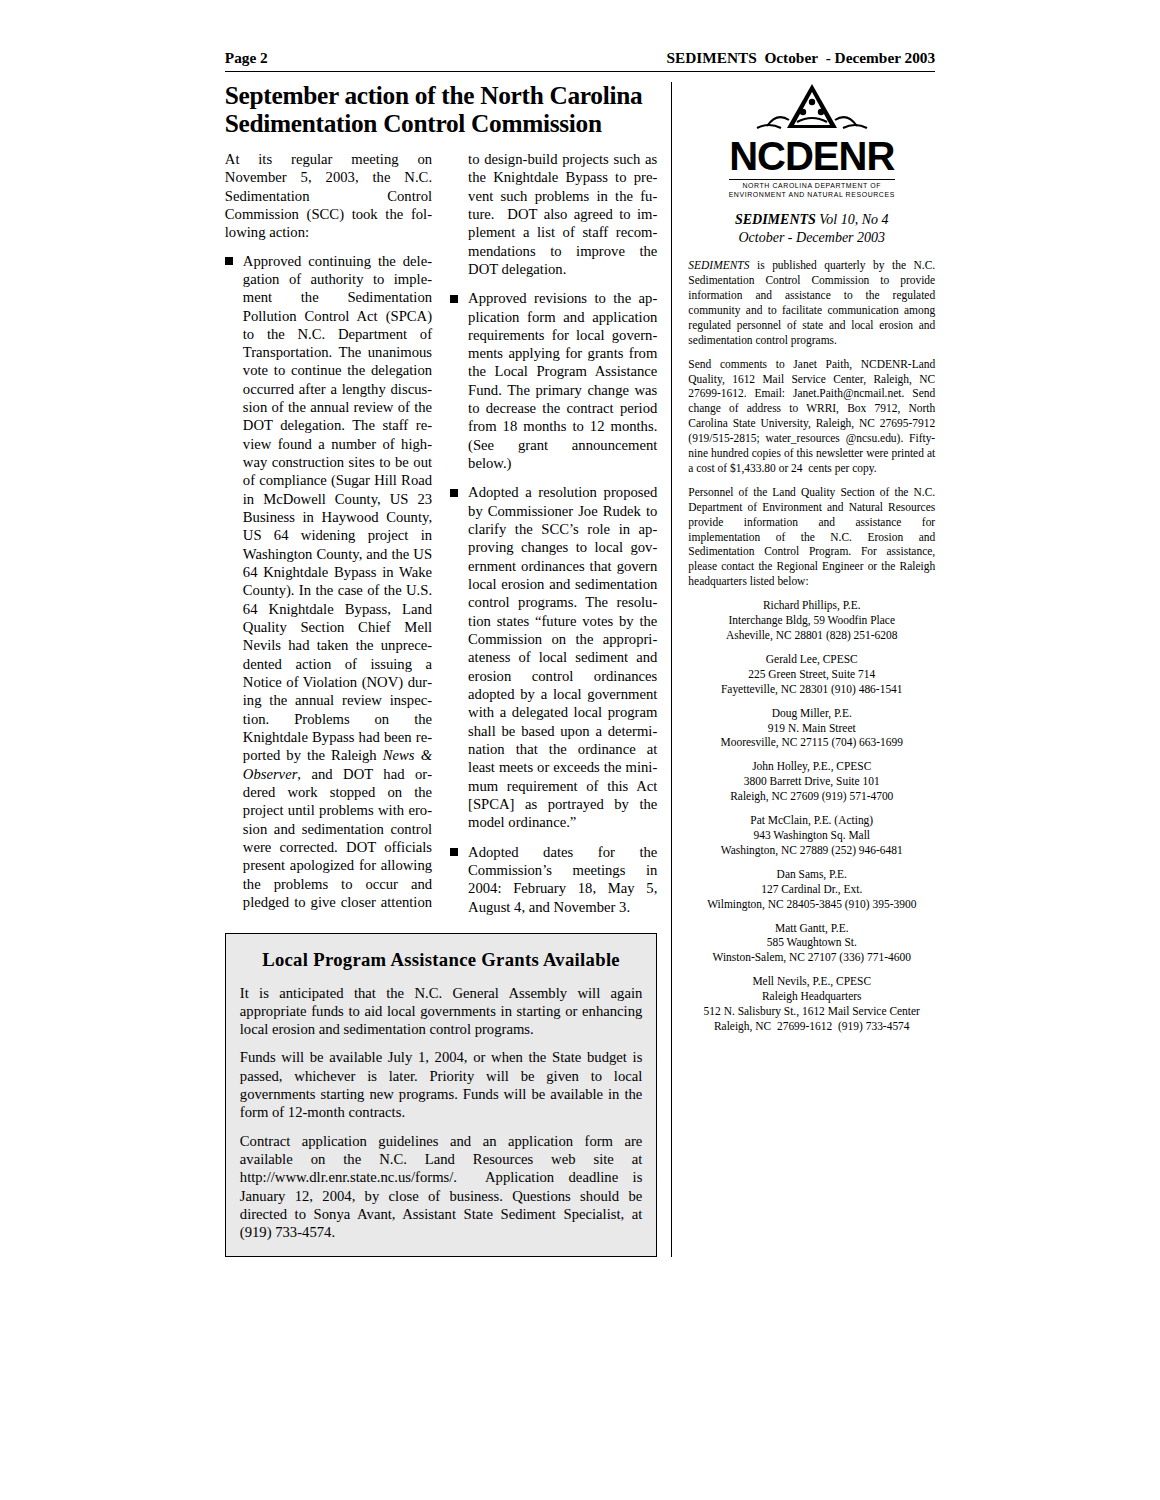Page 2
SEDIMENTS October - December 2003
September action of the North Carolina Sedimentation Control Commission
At its regular meeting on November 5, 2003, the N.C. Sedimentation Control Commission (SCC) took the following action:
Approved continuing the delegation of authority to implement the Sedimentation Pollution Control Act (SPCA) to the N.C. Department of Transportation. The unanimous vote to continue the delegation occurred after a lengthy discussion of the annual review of the DOT delegation. The staff review found a number of highway construction sites to be out of compliance (Sugar Hill Road in McDowell County, US 23 Business in Haywood County, US 64 widening project in Washington County, and the US 64 Knightdale Bypass in Wake County). In the case of the U.S. 64 Knightdale Bypass, Land Quality Section Chief Mell Nevils had taken the unprecedented action of issuing a Notice of Violation (NOV) during the annual review inspection. Problems on the Knightdale Bypass had been reported by the Raleigh News & Observer, and DOT had ordered work stopped on the project until problems with erosion and sedimentation control were corrected. DOT officials present apologized for allowing the problems to occur and pledged to give closer attention to design-build projects such as the Knightdale Bypass to prevent such problems in the future. DOT also agreed to implement a list of staff recommendations to improve the DOT delegation.
Approved revisions to the application form and application requirements for local governments applying for grants from the Local Program Assistance Fund. The primary change was to decrease the contract period from 18 months to 12 months. (See grant announcement below.)
Adopted a resolution proposed by Commissioner Joe Rudek to clarify the SCC’s role in approving changes to local government ordinances that govern local erosion and sedimentation control programs. The resolution states “future votes by the Commission on the appropriateness of local sediment and erosion control ordinances adopted by a local government with a delegated local program shall be based upon a determination that the ordinance at least meets or exceeds the minimum requirement of this Act [SPCA] as portrayed by the model ordinance.”
Adopted dates for the Commission’s meetings in 2004: February 18, May 5, August 4, and November 3.
Local Program Assistance Grants Available
It is anticipated that the N.C. General Assembly will again appropriate funds to aid local governments in starting or enhancing local erosion and sedimentation control programs.
Funds will be available July 1, 2004, or when the State budget is passed, whichever is later. Priority will be given to local governments starting new programs. Funds will be available in the form of 12-month contracts.
Contract application guidelines and an application form are available on the N.C. Land Resources web site at http://www.dlr.enr.state.nc.us/forms/. Application deadline is January 12, 2004, by close of business. Questions should be directed to Sonya Avant, Assistant State Sediment Specialist, at (919) 733-4574.
NCDENR
NORTH CAROLINA DEPARTMENT OF
ENVIRONMENT AND NATURAL RESOURCES
SEDIMENTS Vol 10, No 4
October - December 2003
SEDIMENTS is published quarterly by the N.C. Sedimentation Control Commission to provide information and assistance to the regulated community and to facilitate communication among regulated personnel of state and local erosion and sedimentation control programs.
Send comments to Janet Paith, NCDENR-Land Quality, 1612 Mail Service Center, Raleigh, NC 27699-1612. Email: Janet.Paith@ncmail.net. Send change of address to WRRI, Box 7912, North Carolina State University, Raleigh, NC 27695-7912 (919/515-2815; water_resources @ncsu.edu). Fifty-nine hundred copies of this newsletter were printed at a cost of $1,433.80 or 24 cents per copy.
Personnel of the Land Quality Section of the N.C. Department of Environment and Natural Resources provide information and assistance for implementation of the N.C. Erosion and Sedimentation Control Program. For assistance, please contact the Regional Engineer or the Raleigh headquarters listed below:
Richard Phillips, P.E. Interchange Bldg, 59 Woodfin Place
Asheville, NC 28801 (828) 251-6208
Gerald Lee, CPESC 225 Green Street, Suite 714
Fayetteville, NC 28301 (910) 486-1541
Doug Miller, P.E. 919 N. Main Street
Mooresville, NC 27115 (704) 663-1699
John Holley, P.E., CPESC 3800 Barrett Drive, Suite 101
Raleigh, NC 27609 (919) 571-4700
Pat McClain, P.E. (Acting) 943 Washington Sq. Mall
Washington, NC 27889 (252) 946-6481
Dan Sams, P.E. 127 Cardinal Dr., Ext.
Wilmington, NC 28405-3845 (910) 395-3900
Matt Gantt, P.E. 585 Waughtown St.
Winston-Salem, NC 27107 (336) 771-4600
Mell Nevils, P.E., CPESC Raleigh Headquarters
512 N. Salisbury St., 1612 Mail Service Center
Raleigh, NC 27699-1612 (919) 733-4574